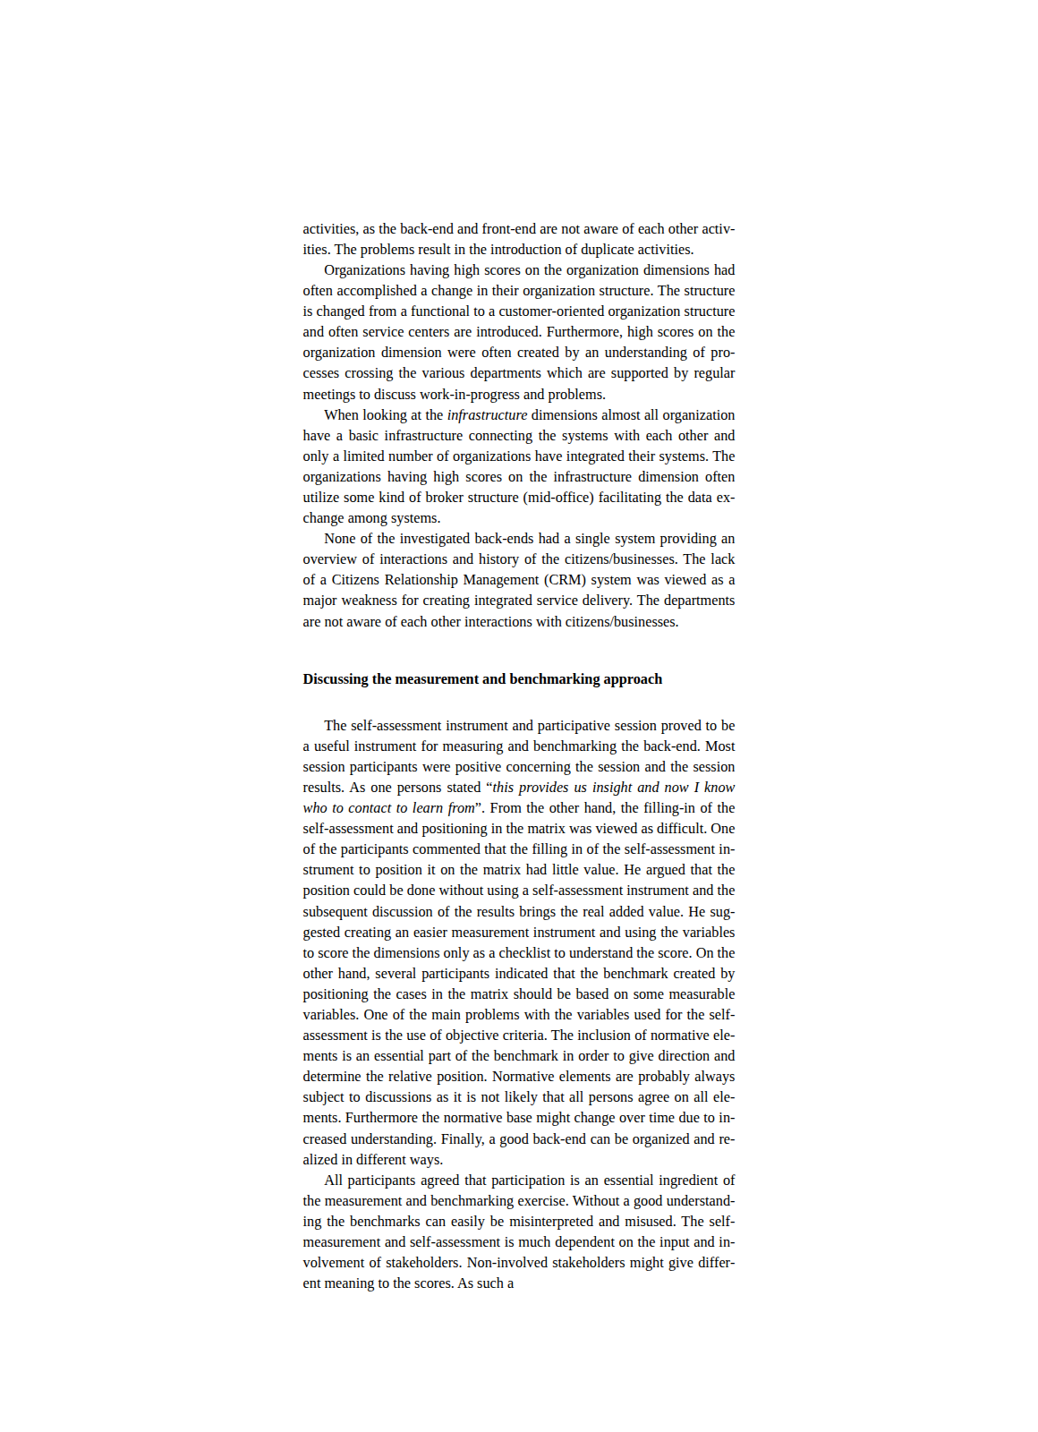activities, as the back-end and front-end are not aware of each other activities. The problems result in the introduction of duplicate activities.
Organizations having high scores on the organization dimensions had often accomplished a change in their organization structure. The structure is changed from a functional to a customer-oriented organization structure and often service centers are introduced. Furthermore, high scores on the organization dimension were often created by an understanding of processes crossing the various departments which are supported by regular meetings to discuss work-in-progress and problems.
When looking at the infrastructure dimensions almost all organization have a basic infrastructure connecting the systems with each other and only a limited number of organizations have integrated their systems. The organizations having high scores on the infrastructure dimension often utilize some kind of broker structure (mid-office) facilitating the data exchange among systems.
None of the investigated back-ends had a single system providing an overview of interactions and history of the citizens/businesses. The lack of a Citizens Relationship Management (CRM) system was viewed as a major weakness for creating integrated service delivery. The departments are not aware of each other interactions with citizens/businesses.
Discussing the measurement and benchmarking approach
The self-assessment instrument and participative session proved to be a useful instrument for measuring and benchmarking the back-end. Most session participants were positive concerning the session and the session results. As one persons stated “this provides us insight and now I know who to contact to learn from”. From the other hand, the filling-in of the self-assessment and positioning in the matrix was viewed as difficult. One of the participants commented that the filling in of the self-assessment instrument to position it on the matrix had little value. He argued that the position could be done without using a self-assessment instrument and the subsequent discussion of the results brings the real added value. He suggested creating an easier measurement instrument and using the variables to score the dimensions only as a checklist to understand the score. On the other hand, several participants indicated that the benchmark created by positioning the cases in the matrix should be based on some measurable variables. One of the main problems with the variables used for the self-assessment is the use of objective criteria. The inclusion of normative elements is an essential part of the benchmark in order to give direction and determine the relative position. Normative elements are probably always subject to discussions as it is not likely that all persons agree on all elements. Furthermore the normative base might change over time due to increased understanding. Finally, a good back-end can be organized and realized in different ways.
All participants agreed that participation is an essential ingredient of the measurement and benchmarking exercise. Without a good understanding the benchmarks can easily be misinterpreted and misused. The self-measurement and self-assessment is much dependent on the input and involvement of stakeholders. Non-involved stakeholders might give different meaning to the scores. As such a